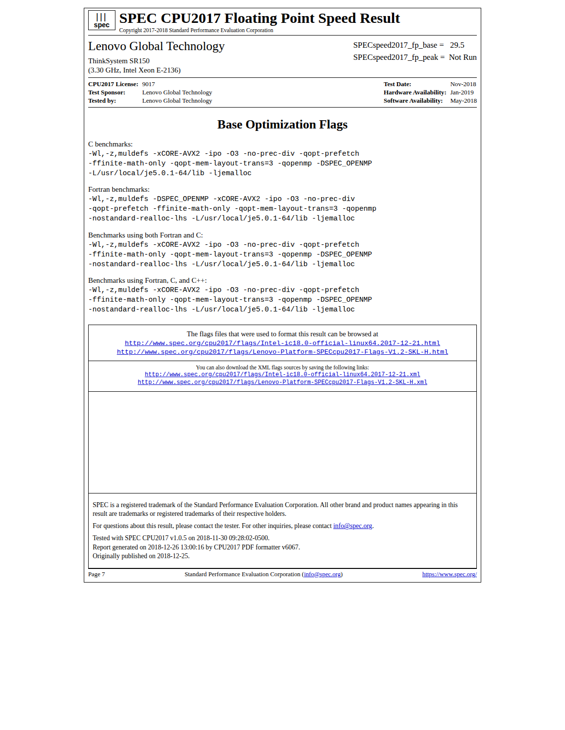|||
spec
SPEC CPU2017 Floating Point Speed Result
Copyright 2017-2018 Standard Performance Evaluation Corporation
Lenovo Global Technology
ThinkSystem SR150
(3.30 GHz, Intel Xeon E-2136)
SPECspeed2017_fp_base = 29.5
SPECspeed2017_fp_peak = Not Run
CPU2017 License:
9017
Test Sponsor:
Lenovo Global Technology
Tested by:
Lenovo Global Technology
Test Date:
Nov-2018
Hardware Availability:
Jan-2019
Software Availability:
May-2018
Base Optimization Flags
C benchmarks:
-Wl,-z,muldefs -xCORE-AVX2 -ipo -O3 -no-prec-div -qopt-prefetch
-ffinite-math-only -qopt-mem-layout-trans=3 -qopenmp -DSPEC_OPENMP
-L/usr/local/je5.0.1-64/lib -ljemalloc
Fortran benchmarks:
-Wl,-z,muldefs -DSPEC_OPENMP -xCORE-AVX2 -ipo -O3 -no-prec-div
-qopt-prefetch -ffinite-math-only -qopt-mem-layout-trans=3 -qopenmp
-nostandard-realloc-lhs -L/usr/local/je5.0.1-64/lib -ljemalloc
Benchmarks using both Fortran and C:
-Wl,-z,muldefs -xCORE-AVX2 -ipo -O3 -no-prec-div -qopt-prefetch
-ffinite-math-only -qopt-mem-layout-trans=3 -qopenmp -DSPEC_OPENMP
-nostandard-realloc-lhs -L/usr/local/je5.0.1-64/lib -ljemalloc
Benchmarks using Fortran, C, and C++:
-Wl,-z,muldefs -xCORE-AVX2 -ipo -O3 -no-prec-div -qopt-prefetch
-ffinite-math-only -qopt-mem-layout-trans=3 -qopenmp -DSPEC_OPENMP
-nostandard-realloc-lhs -L/usr/local/je5.0.1-64/lib -ljemalloc
The flags files that were used to format this result can be browsed at
http://www.spec.org/cpu2017/flags/Intel-ic18.0-official-linux64.2017-12-21.html
http://www.spec.org/cpu2017/flags/Lenovo-Platform-SPECcpu2017-Flags-V1.2-SKL-H.html
You can also download the XML flags sources by saving the following links:
http://www.spec.org/cpu2017/flags/Intel-ic18.0-official-linux64.2017-12-21.xml
http://www.spec.org/cpu2017/flags/Lenovo-Platform-SPECcpu2017-Flags-V1.2-SKL-H.xml
SPEC is a registered trademark of the Standard Performance Evaluation Corporation. All other brand and product names appearing in this result are trademarks or registered trademarks of their respective holders.
For questions about this result, please contact the tester. For other inquiries, please contact info@spec.org.
Tested with SPEC CPU2017 v1.0.5 on 2018-11-30 09:28:02-0500.
Report generated on 2018-12-26 13:00:16 by CPU2017 PDF formatter v6067.
Originally published on 2018-12-25.
Page 7
Standard Performance Evaluation Corporation (info@spec.org)
https://www.spec.org/